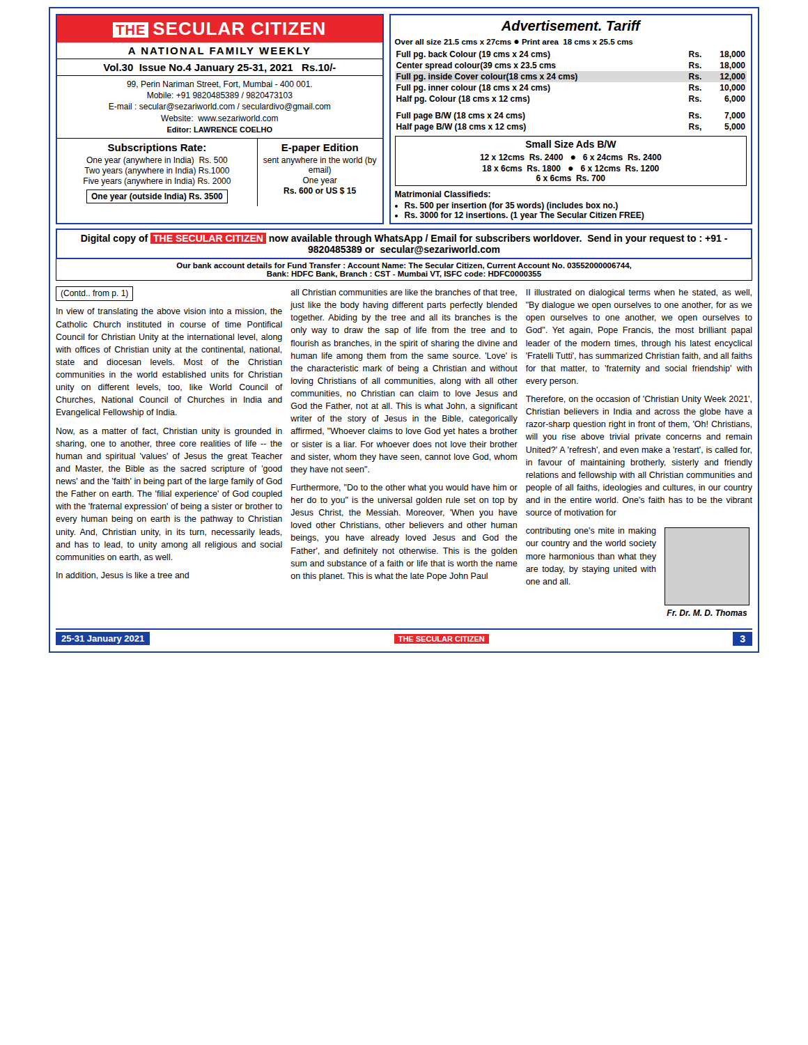THESECULAR CITIZEN
A NATIONAL FAMILY WEEKLY
Vol.30 Issue No.4 January 25-31, 2021 Rs.10/-
99, Perin Nariman Street, Fort, Mumbai - 400 001.
Mobile: +91 9820485389 / 9820473103
E-mail : secular@sezariworld.com / seculardivo@gmail.com
Website: www.sezariworld.com
Editor: LAWRENCE COELHO
Subscriptions Rate:
One year (anywhere in India) Rs. 500
Two years (anywhere in India) Rs.1000
Five years (anywhere in India) Rs. 2000
One year (outside India) Rs. 3500
E-paper Edition
sent anywhere in the world (by email)
One year
Rs. 600 or US $ 15
Advertisement. Tariff
Over all size 21.5 cms x 27cms ● Print area 18 cms x 25.5 cms
| Full pg. back Colour (19 cms x 24 cms) | Rs. | 18,000 |
| Center spread colour(39 cms x 23.5 cms | Rs. | 18,000 |
| Full pg. inside Cover colour(18 cms x 24 cms) | Rs. | 12,000 |
| Full pg. inner colour (18 cms x 24 cms) | Rs. | 10,000 |
| Half pg. Colour (18 cms x 12 cms) | Rs. | 6,000 |
| Full page B/W (18 cms x 24 cms) | Rs. | 7,000 |
| Half page B/W (18 cms x 12 cms) | Rs, | 5,000 |
Small Size Ads B/W
12 x 12cms Rs. 2400 ● 6 x 24cms Rs. 2400
18 x 6cms Rs. 1800 ● 6 x 12cms Rs. 1200
6 x 6cms Rs. 700
Matrimonial Classifieds:
Rs. 500 per insertion (for 35 words) (includes box no.)
Rs. 3000 for 12 insertions. (1 year The Secular Citizen FREE)
Digital copy of THE SECULAR CITIZEN now available through WhatsApp / Email for subscribers worldover. Send in your request to : +91 - 9820485389 or secular@sezariworld.com
Our bank account details for Fund Transfer : Account Name: The Secular Citizen, Current Account No. 03552000006744,
Bank: HDFC Bank, Branch : CST - Mumbai VT, ISFC code: HDFC0000355
(Contd.. from p. 1)
In view of translating the above vision into a mission, the Catholic Church instituted in course of time Pontifical Council for Christian Unity at the international level, along with offices of Christian unity at the continental, national, state and diocesan levels. Most of the Christian communities in the world established units for Christian unity on different levels, too, like World Council of Churches, National Council of Churches in India and Evangelical Fellowship of India.
Now, as a matter of fact, Christian unity is grounded in sharing, one to another, three core realities of life -- the human and spiritual 'values' of Jesus the great Teacher and Master, the Bible as the sacred scripture of 'good news' and the 'faith' in being part of the large family of God the Father on earth. The 'filial experience' of God coupled with the 'fraternal expression' of being a sister or brother to every human being on earth is the pathway to Christian unity. And, Christian unity, in its turn, necessarily leads, and has to lead, to unity among all religious and social communities on earth, as well.
In addition, Jesus is like a tree and
all Christian communities are like the branches of that tree, just like the body having different parts perfectly blended together. Abiding by the tree and all its branches is the only way to draw the sap of life from the tree and to flourish as branches, in the spirit of sharing the divine and human life among them from the same source. 'Love' is the characteristic mark of being a Christian and without loving Christians of all communities, along with all other communities, no Christian can claim to love Jesus and God the Father, not at all. This is what John, a significant writer of the story of Jesus in the Bible, categorically affirmed, "Whoever claims to love God yet hates a brother or sister is a liar. For whoever does not love their brother and sister, whom they have seen, cannot love God, whom they have not seen".
Furthermore, "Do to the other what you would have him or her do to you" is the universal golden rule set on top by Jesus Christ, the Messiah. Moreover, 'When you have loved other Christians, other believers and other human beings, you have already loved Jesus and God the Father', and definitely not otherwise. This is the golden sum and substance of a faith or life that is worth the name on this planet. This is what the late Pope John Paul
II illustrated on dialogical terms when he stated, as well, "By dialogue we open ourselves to one another, for as we open ourselves to one another, we open ourselves to God". Yet again, Pope Francis, the most brilliant papal leader of the modern times, through his latest encyclical 'Fratelli Tutti', has summarized Christian faith, and all faiths for that matter, to 'fraternity and social friendship' with every person.
Therefore, on the occasion of 'Christian Unity Week 2021', Christian believers in India and across the globe have a razor-sharp question right in front of them, 'Oh! Christians, will you rise above trivial private concerns and remain United?' A 'refresh', and even make a 'restart', is called for, in favour of maintaining brotherly, sisterly and friendly relations and fellowship with all Christian communities and people of all faiths, ideologies and cultures, in our country and in the entire world. One's faith has to be the vibrant source of motivation for
Fr. Dr. M. D. Thomas
contributing one's mite in making our country and the world society more harmonious than what they are today, by staying united with one and all.
25-31 January 2021
THE SECULAR CITIZEN
3